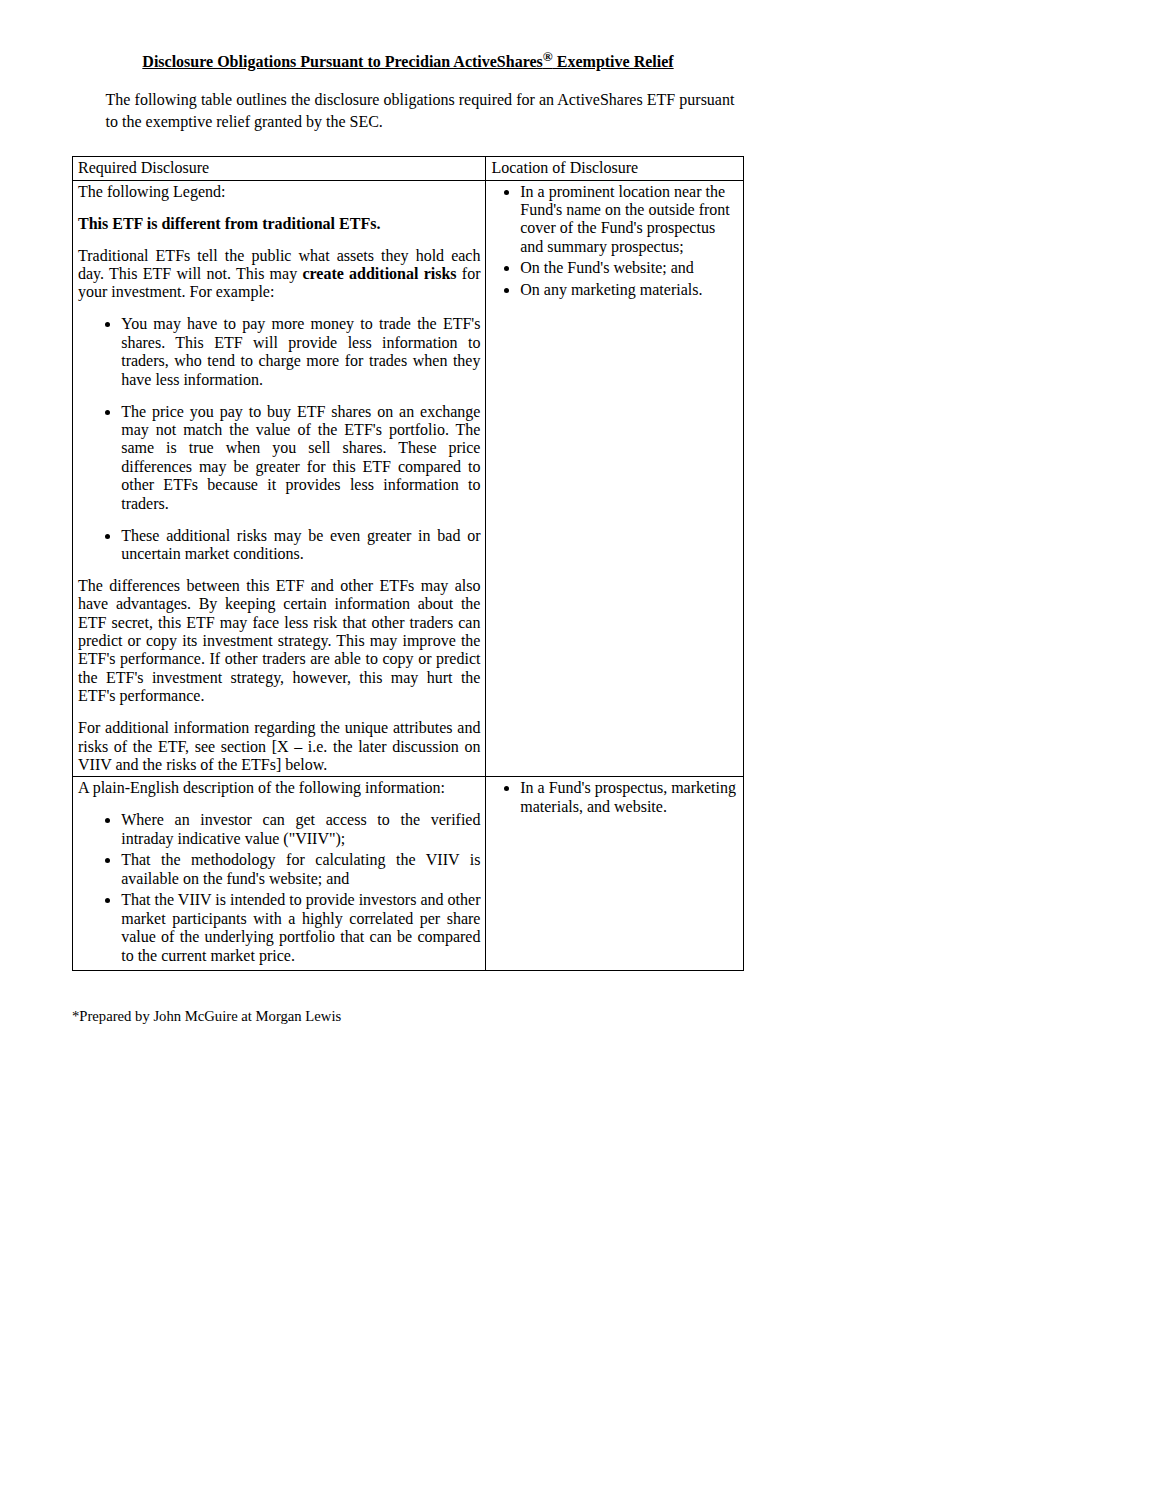Disclosure Obligations Pursuant to Precidian ActiveShares® Exemptive Relief
The following table outlines the disclosure obligations required for an ActiveShares ETF pursuant to the exemptive relief granted by the SEC.
| Required Disclosure | Location of Disclosure |
| --- | --- |
| The following Legend: This ETF is different from traditional ETFs. Traditional ETFs tell the public what assets they hold each day. This ETF will not. This may create additional risks for your investment. For example: You may have to pay more money to trade the ETF's shares. This ETF will provide less information to traders, who tend to charge more for trades when they have less information. The price you pay to buy ETF shares on an exchange may not match the value of the ETF's portfolio. The same is true when you sell shares. These price differences may be greater for this ETF compared to other ETFs because it provides less information to traders. These additional risks may be even greater in bad or uncertain market conditions. The differences between this ETF and other ETFs may also have advantages. By keeping certain information about the ETF secret, this ETF may face less risk that other traders can predict or copy its investment strategy. This may improve the ETF's performance. If other traders are able to copy or predict the ETF's investment strategy, however, this may hurt the ETF's performance. For additional information regarding the unique attributes and risks of the ETF, see section [X – i.e. the later discussion on VIIV and the risks of the ETFs] below. | In a prominent location near the Fund's name on the outside front cover of the Fund's prospectus and summary prospectus; On the Fund's website; and On any marketing materials. |
| A plain-English description of the following information: Where an investor can get access to the verified intraday indicative value ("VIIV"); That the methodology for calculating the VIIV is available on the fund's website; and That the VIIV is intended to provide investors and other market participants with a highly correlated per share value of the underlying portfolio that can be compared to the current market price. | In a Fund's prospectus, marketing materials, and website. |
*Prepared by John McGuire at Morgan Lewis